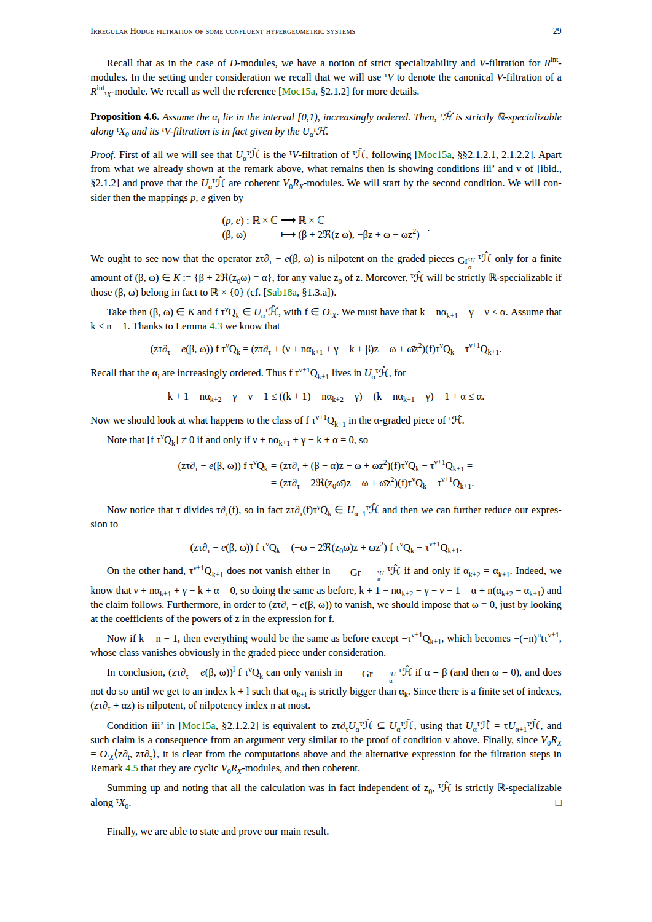Irregular Hodge filtration of some confluent hypergeometric systems 29
Recall that as in the case of D-modules, we have a notion of strict specializability and V-filtration for Rint-modules. In the setting under consideration we recall that we will use τV to denote the canonical V-filtration of a RintτX-module. We recall as well the reference [Moc15a, §2.1.2] for more details.
Proposition 4.6. Assume the αi lie in the interval [0,1), increasingly ordered. Then, τℋ̂ is strictly ℝ-specializable along τX0 and its τV-filtration is in fact given by the Uατℋ̂.
Proof. First of all we will see that Uατℋ̂ is the τV-filtration of τℋ̂, following [Moc15a, §§2.1.2.1, 2.1.2.2]. Apart from what we already shown at the remark above, what remains then is showing conditions iii’ and v of [ibid., §2.1.2] and prove that the Uατℋ̂ are coherent V0RX-modules. We will start by the second condition. We will consider then the mappings p, e given by
| ( p , e ) : ℝ × ℂ | ⟶ | ℝ × ℂ | . |
| (β, ω) | ⟼ | (β + 2ℜ(z ω̄), −βz + ω − ω̄z 2 ) |
We ought to see now that the operator zτ∂τ − e(β, ω) is nilpotent on the graded pieces Gr τU α τℋ̂ only for a finite amount of (β, ω) ∈ K := {β + 2ℜ(z0ω̄) = α}, for any value z0 of z. Moreover, τℋ̂ will be strictly ℝ-specializable if those (β, ω) belong in fact to ℝ × {0} (cf. [Sab18a, §1.3.a]).
Take then (β, ω) ∈ K and f τνQk ∈ Uατℋ̂, with f ∈ OτX. We must have that k − nαk+1 − γ − ν ≤ α. Assume that k < n − 1. Thanks to Lemma 4.3 we know that
(zτ∂τ − e(β, ω)) f τνQk = (zτ∂τ + (ν + nαk+1 + γ − k + β)z − ω + ω̄z2)(f)τνQk − τν+1Qk+1.
Recall that the αi are increasingly ordered. Thus f τν+1Qk+1 lives in Uατℋ̂, for
k + 1 − nαk+2 − γ − ν − 1 ≤ ((k + 1) − nαk+2 − γ) − (k − nαk+1 − γ) − 1 + α ≤ α.
Now we should look at what happens to the class of f τν+1Qk+1 in the α-graded piece of τℋ̂.
Note that [f τνQk] ≠ 0 if and only if ν + nαk+1 + γ − k + α = 0, so
| (zτ∂ τ − e (β, ω)) f τ ν Q k | = | (zτ∂ τ + (β − α)z − ω + ω̄z 2 )(f)τ ν Q k − τ ν+1 Q k+1 = |
| | = | (zτ∂ τ − 2ℜ(z 0 ω̄)z − ω + ω̄z 2 )(f)τ ν Q k − τ ν+1 Q k+1 . |
Now notice that τ divides τ∂τ(f), so in fact zτ∂τ(f)τνQk ∈ Uα−1τℋ̂ and then we can further reduce our expression to
(zτ∂τ − e(β, ω)) f τνQk = (−ω − 2ℜ(z0ω̄)z + ω̄z2) f τνQk − τν+1Qk+1.
On the other hand, τν+1Qk+1 does not vanish either in Gr τU α τℋ̂ if and only if αk+2 = αk+1. Indeed, we know that ν + nαk+1 + γ − k + α = 0, so doing the same as before, k + 1 − nαk+2 − γ − ν − 1 = α + n(αk+2 − αk+1) and the claim follows. Furthermore, in order to (zτ∂τ − e(β, ω)) to vanish, we should impose that ω = 0, just by looking at the coefficients of the powers of z in the expression for f.
Now if k = n − 1, then everything would be the same as before except −τν+1Qk+1, which becomes −(−n)ntτν+1, whose class vanishes obviously in the graded piece under consideration.
In conclusion, (zτ∂τ − e(β, ω))l f τνQk can only vanish in Gr τU α τℋ̂ if α = β (and then ω = 0), and does not do so until we get to an index k + l such that αk+l is strictly bigger than αk. Since there is a finite set of indexes, (zτ∂τ + αz) is nilpotent, of nilpotency index n at most.
Condition iii’ in [Moc15a, §2.1.2.2] is equivalent to zτ∂τUατℋ̂ ⊆ Uατℋ̂, using that Uατℋ̂ = τUα+1τℋ̂, and such claim is a consequence from an argument very similar to the proof of condition v above. Finally, since V0RX = OτX⟨z∂t, zτ∂τ⟩, it is clear from the computations above and the alternative expression for the filtration steps in Remark 4.5 that they are cyclic V0RX-modules, and then coherent.
Summing up and noting that all the calculation was in fact independent of z0, τℋ̂ is strictly ℝ-specializable along τX0. □
Finally, we are able to state and prove our main result.